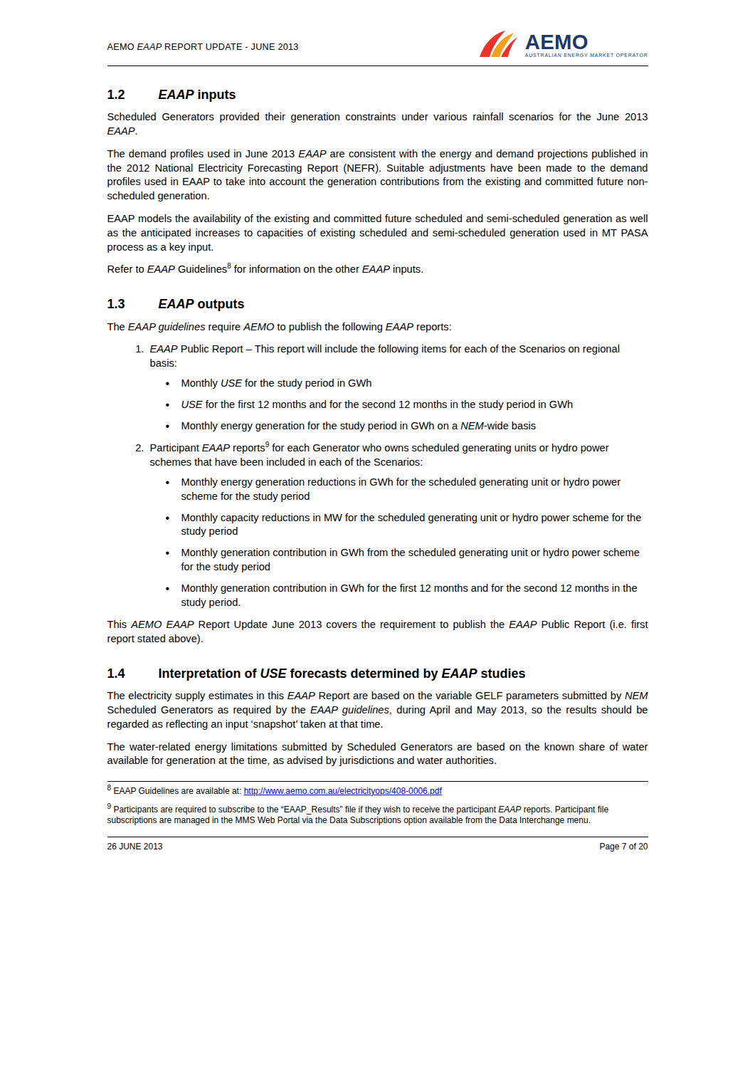AEMO EAAP REPORT UPDATE - JUNE 2013
AEMO
AUSTRALIAN ENERGY MARKET OPERATOR
1.2 EAAP inputs
Scheduled Generators provided their generation constraints under various rainfall scenarios for the June 2013 EAAP.
The demand profiles used in June 2013 EAAP are consistent with the energy and demand projections published in the 2012 National Electricity Forecasting Report (NEFR). Suitable adjustments have been made to the demand profiles used in EAAP to take into account the generation contributions from the existing and committed future non-scheduled generation.
EAAP models the availability of the existing and committed future scheduled and semi-scheduled generation as well as the anticipated increases to capacities of existing scheduled and semi-scheduled generation used in MT PASA process as a key input.
Refer to EAAP Guidelines8 for information on the other EAAP inputs.
1.3 EAAP outputs
The EAAP guidelines require AEMO to publish the following EAAP reports:
EAAP Public Report – This report will include the following items for each of the Scenarios on regional basis:
Monthly USE for the study period in GWh
USE for the first 12 months and for the second 12 months in the study period in GWh
Monthly energy generation for the study period in GWh on a NEM-wide basis
Participant EAAP reports9 for each Generator who owns scheduled generating units or hydro power schemes that have been included in each of the Scenarios:
Monthly energy generation reductions in GWh for the scheduled generating unit or hydro power scheme for the study period
Monthly capacity reductions in MW for the scheduled generating unit or hydro power scheme for the study period
Monthly generation contribution in GWh from the scheduled generating unit or hydro power scheme for the study period
Monthly generation contribution in GWh for the first 12 months and for the second 12 months in the study period.
This AEMO EAAP Report Update June 2013 covers the requirement to publish the EAAP Public Report (i.e. first report stated above).
1.4 Interpretation of USE forecasts determined by EAAP studies
The electricity supply estimates in this EAAP Report are based on the variable GELF parameters submitted by NEM Scheduled Generators as required by the EAAP guidelines, during April and May 2013, so the results should be regarded as reflecting an input ‘snapshot’ taken at that time.
The water-related energy limitations submitted by Scheduled Generators are based on the known share of water available for generation at the time, as advised by jurisdictions and water authorities.
8 EAAP Guidelines are available at: http://www.aemo.com.au/electricityops/408-0006.pdf
9 Participants are required to subscribe to the “EAAP_Results” file if they wish to receive the participant EAAP reports. Participant file subscriptions are managed in the MMS Web Portal via the Data Subscriptions option available from the Data Interchange menu.
26 JUNE 2013 Page 7 of 20